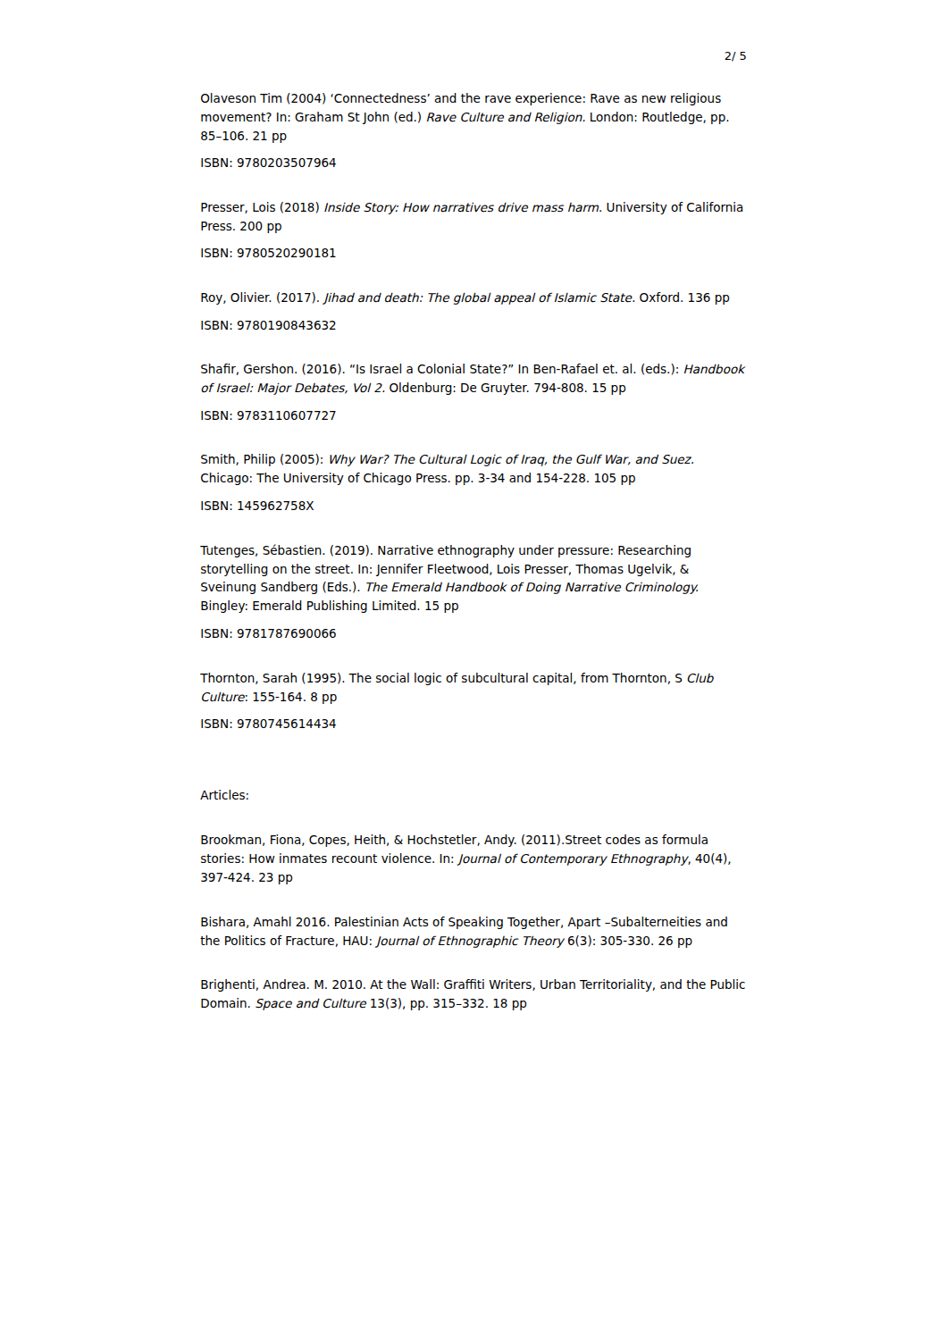2/ 5
Olaveson Tim (2004) ‘Connectedness’ and the rave experience: Rave as new religious movement? In: Graham St John (ed.) Rave Culture and Religion. London: Routledge, pp. 85–106. 21 pp
ISBN: 9780203507964
Presser, Lois (2018) Inside Story: How narratives drive mass harm. University of California Press. 200 pp
ISBN: 9780520290181
Roy, Olivier. (2017). Jihad and death: The global appeal of Islamic State. Oxford. 136 pp
ISBN: 9780190843632
Shafir, Gershon. (2016). “Is Israel a Colonial State?” In Ben-Rafael et. al. (eds.): Handbook of Israel: Major Debates, Vol 2. Oldenburg: De Gruyter. 794-808. 15 pp
ISBN: 9783110607727
Smith, Philip (2005): Why War? The Cultural Logic of Iraq, the Gulf War, and Suez. Chicago: The University of Chicago Press. pp. 3-34 and 154-228. 105 pp
ISBN: 145962758X
Tutenges, Sébastien. (2019). Narrative ethnography under pressure: Researching storytelling on the street. In: Jennifer Fleetwood, Lois Presser, Thomas Ugelvik, & Sveinung Sandberg (Eds.). The Emerald Handbook of Doing Narrative Criminology. Bingley: Emerald Publishing Limited. 15 pp
ISBN: 9781787690066
Thornton, Sarah (1995). The social logic of subcultural capital, from Thornton, S Club Culture: 155-164. 8 pp
ISBN: 9780745614434
Articles:
Brookman, Fiona, Copes, Heith, & Hochstetler, Andy. (2011).Street codes as formula stories: How inmates recount violence. In: Journal of Contemporary Ethnography, 40(4), 397-424. 23 pp
Bishara, Amahl 2016. Palestinian Acts of Speaking Together, Apart –Subalterneities and the Politics of Fracture, HAU: Journal of Ethnographic Theory 6(3): 305-330. 26 pp
Brighenti, Andrea. M. 2010. At the Wall: Graffiti Writers, Urban Territoriality, and the Public Domain. Space and Culture 13(3), pp. 315–332. 18 pp